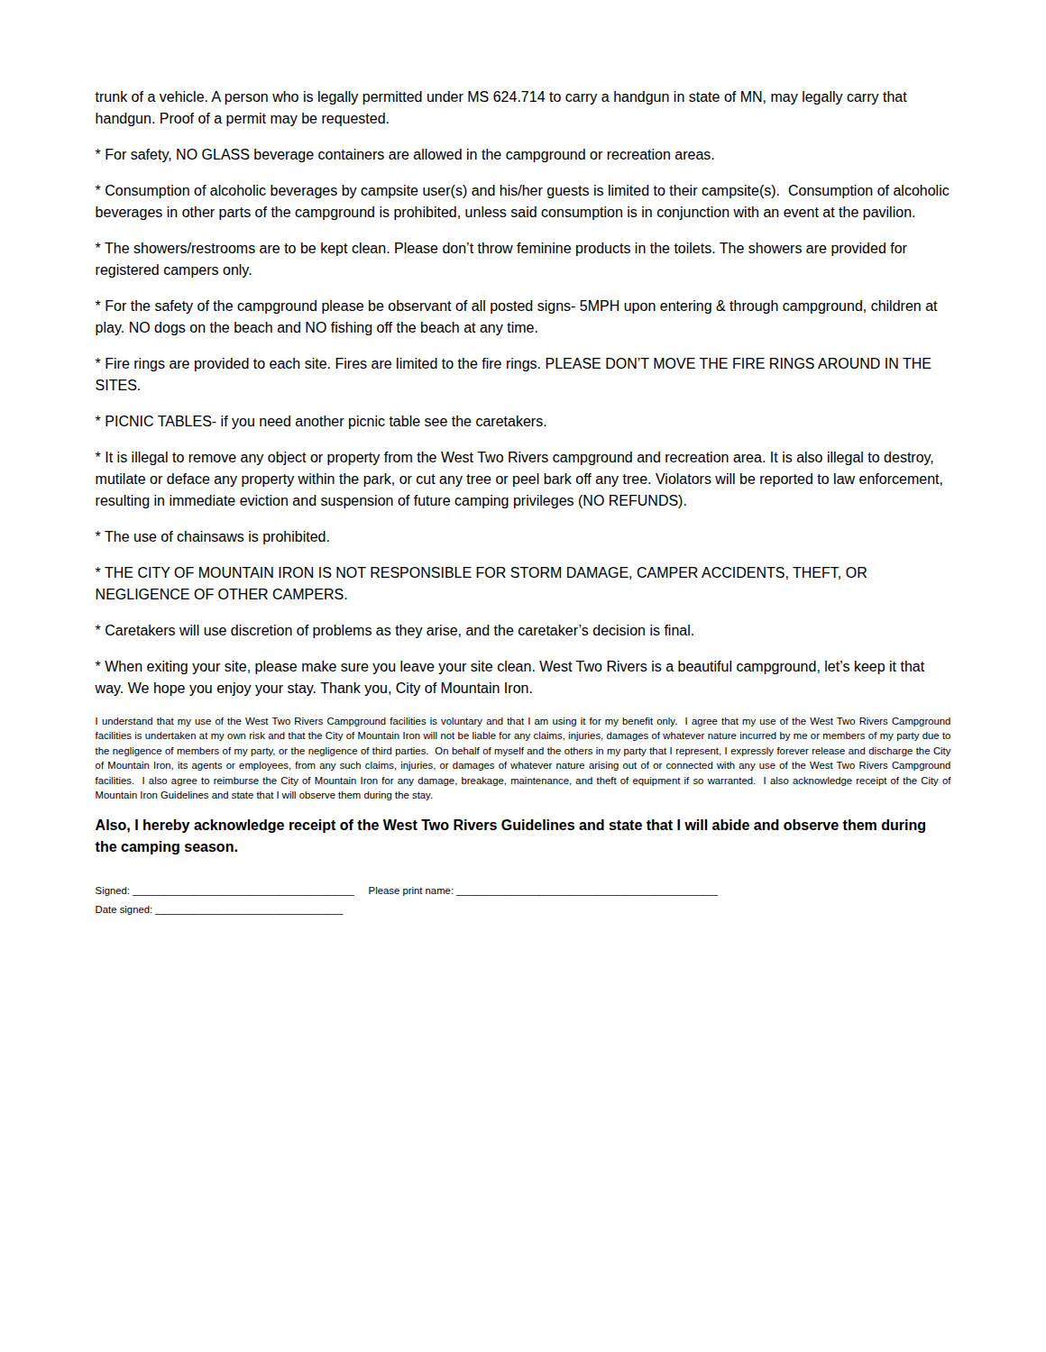trunk of a vehicle. A person who is legally permitted under MS 624.714 to carry a handgun in state of MN, may legally carry that handgun. Proof of a permit may be requested.
* For safety, NO GLASS beverage containers are allowed in the campground or recreation areas.
* Consumption of alcoholic beverages by campsite user(s) and his/her guests is limited to their campsite(s). Consumption of alcoholic beverages in other parts of the campground is prohibited, unless said consumption is in conjunction with an event at the pavilion.
* The showers/restrooms are to be kept clean. Please don’t throw feminine products in the toilets. The showers are provided for registered campers only.
* For the safety of the campground please be observant of all posted signs- 5MPH upon entering & through campground, children at play. NO dogs on the beach and NO fishing off the beach at any time.
* Fire rings are provided to each site. Fires are limited to the fire rings. PLEASE DON’T MOVE THE FIRE RINGS AROUND IN THE SITES.
* PICNIC TABLES- if you need another picnic table see the caretakers.
* It is illegal to remove any object or property from the West Two Rivers campground and recreation area. It is also illegal to destroy, mutilate or deface any property within the park, or cut any tree or peel bark off any tree. Violators will be reported to law enforcement, resulting in immediate eviction and suspension of future camping privileges (NO REFUNDS).
* The use of chainsaws is prohibited.
* THE CITY OF MOUNTAIN IRON IS NOT RESPONSIBLE FOR STORM DAMAGE, CAMPER ACCIDENTS, THEFT, OR NEGLIGENCE OF OTHER CAMPERS.
* Caretakers will use discretion of problems as they arise, and the caretaker’s decision is final.
* When exiting your site, please make sure you leave your site clean. West Two Rivers is a beautiful campground, let’s keep it that way. We hope you enjoy your stay. Thank you, City of Mountain Iron.
I understand that my use of the West Two Rivers Campground facilities is voluntary and that I am using it for my benefit only. I agree that my use of the West Two Rivers Campground facilities is undertaken at my own risk and that the City of Mountain Iron will not be liable for any claims, injuries, damages of whatever nature incurred by me or members of my party due to the negligence of members of my party, or the negligence of third parties. On behalf of myself and the others in my party that I represent, I expressly forever release and discharge the City of Mountain Iron, its agents or employees, from any such claims, injuries, or damages of whatever nature arising out of or connected with any use of the West Two Rivers Campground facilities. I also agree to reimburse the City of Mountain Iron for any damage, breakage, maintenance, and theft of equipment if so warranted. I also acknowledge receipt of the City of Mountain Iron Guidelines and state that I will observe them during the stay.
Also, I hereby acknowledge receipt of the West Two Rivers Guidelines and state that I will abide and observe them during the camping season.
Signed: _______________________________________ Please print name: ______________________________________________
Date signed: _________________________________